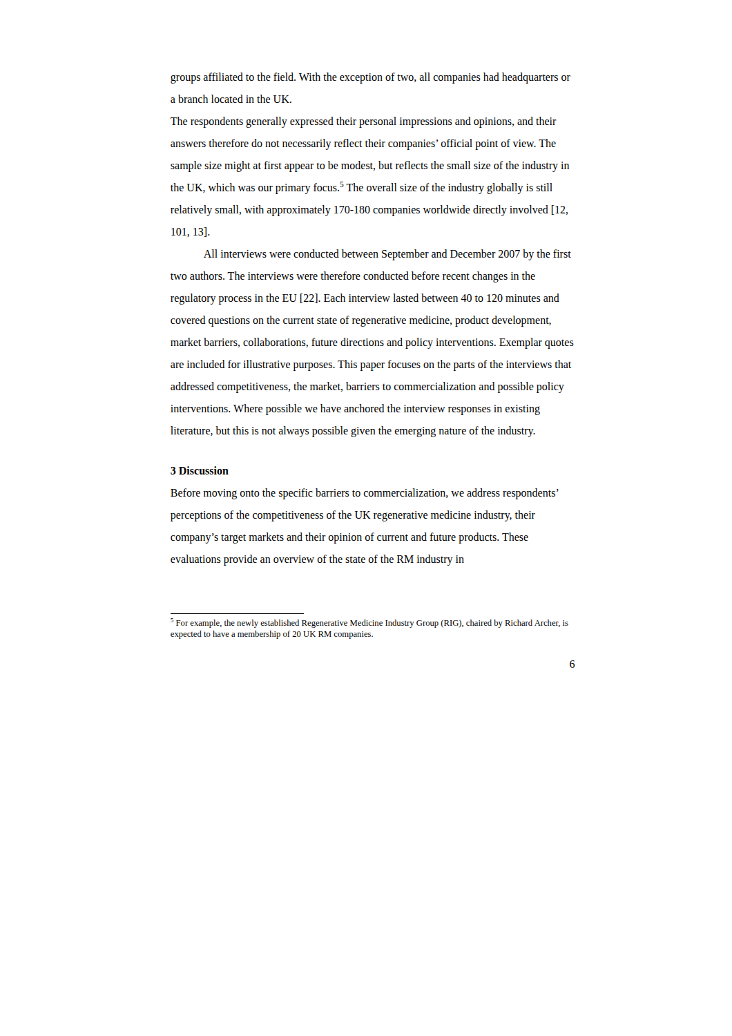groups affiliated to the field. With the exception of two, all companies had headquarters or a branch located in the UK.
The respondents generally expressed their personal impressions and opinions, and their answers therefore do not necessarily reflect their companies’ official point of view. The sample size might at first appear to be modest, but reflects the small size of the industry in the UK, which was our primary focus.5 The overall size of the industry globally is still relatively small, with approximately 170-180 companies worldwide directly involved [12, 101, 13].
All interviews were conducted between September and December 2007 by the first two authors. The interviews were therefore conducted before recent changes in the regulatory process in the EU [22]. Each interview lasted between 40 to 120 minutes and covered questions on the current state of regenerative medicine, product development, market barriers, collaborations, future directions and policy interventions. Exemplar quotes are included for illustrative purposes. This paper focuses on the parts of the interviews that addressed competitiveness, the market, barriers to commercialization and possible policy interventions. Where possible we have anchored the interview responses in existing literature, but this is not always possible given the emerging nature of the industry.
3 Discussion
Before moving onto the specific barriers to commercialization, we address respondents’ perceptions of the competitiveness of the UK regenerative medicine industry, their company’s target markets and their opinion of current and future products. These evaluations provide an overview of the state of the RM industry in
5 For example, the newly established Regenerative Medicine Industry Group (RIG), chaired by Richard Archer, is expected to have a membership of 20 UK RM companies.
6